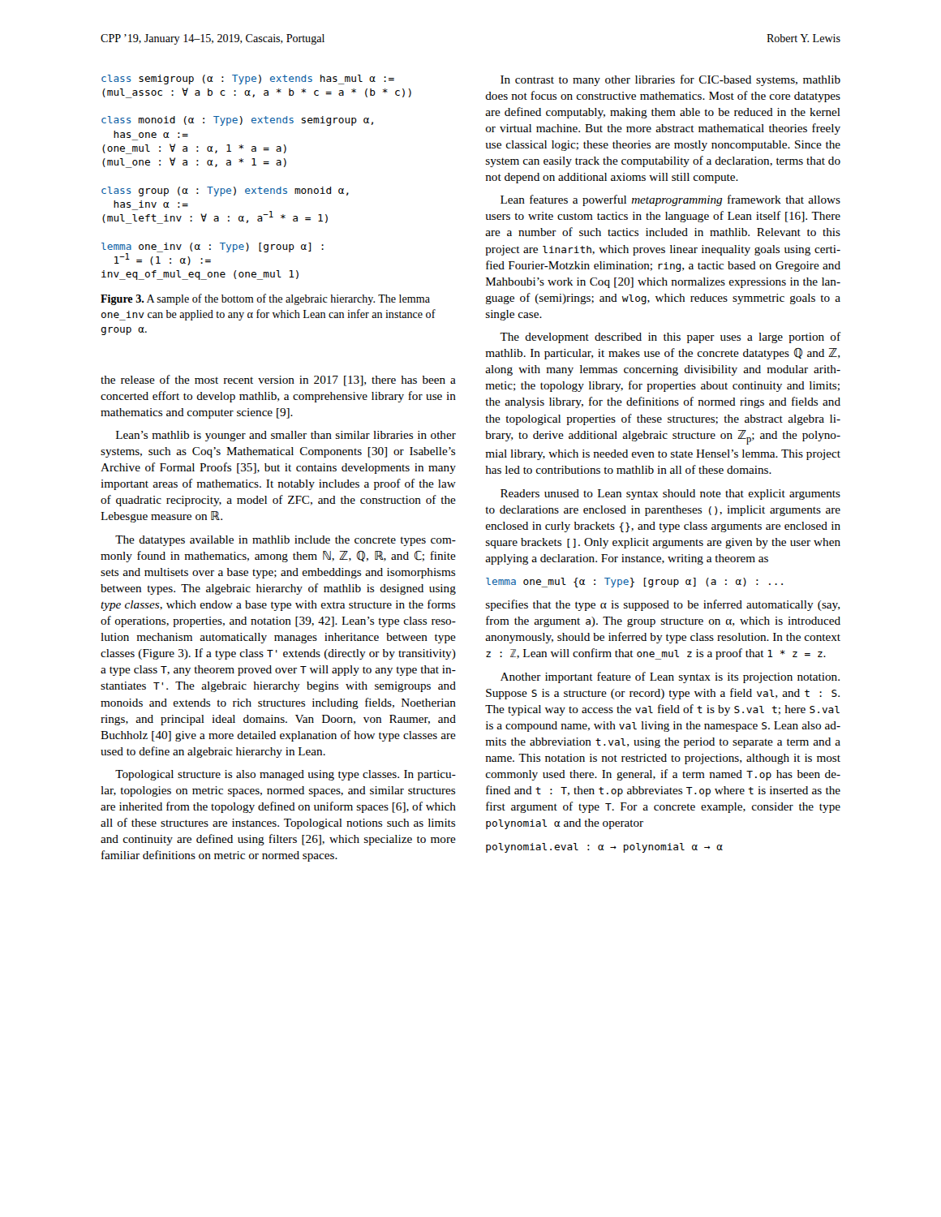CPP ’19, January 14–15, 2019, Cascais, Portugal
Robert Y. Lewis
class semigroup (α : Type) extends has_mul α :=
(mul_assoc : ∀ a b c : α, a * b * c = a * (b * c))

class monoid (α : Type) extends semigroup α,
  has_one α :=
(one_mul : ∀ a : α, 1 * a = a)
(mul_one : ∀ a : α, a * 1 = a)

class group (α : Type) extends monoid α,
  has_inv α :=
(mul_left_inv : ∀ a : α, a−1 * a = 1)

lemma one_inv (α : Type) [group α] :
  1−1 = (1 : α) :=
inv_eq_of_mul_eq_one (one_mul 1)
Figure 3. A sample of the bottom of the algebraic hierarchy. The lemma one_inv can be applied to any α for which Lean can infer an instance of group α.
the release of the most recent version in 2017 [13], there has been a concerted effort to develop mathlib, a comprehensive library for use in mathematics and computer science [9].
Lean’s mathlib is younger and smaller than similar libraries in other systems, such as Coq’s Mathematical Components [30] or Isabelle’s Archive of Formal Proofs [35], but it contains developments in many important areas of mathematics. It notably includes a proof of the law of quadratic reciprocity, a model of ZFC, and the construction of the Lebesgue measure on ℝ.
The datatypes available in mathlib include the concrete types commonly found in mathematics, among them ℕ, ℤ, ℚ, ℝ, and ℂ; finite sets and multisets over a base type; and embeddings and isomorphisms between types. The algebraic hierarchy of mathlib is designed using type classes, which endow a base type with extra structure in the forms of operations, properties, and notation [39, 42]. Lean’s type class resolution mechanism automatically manages inheritance between type classes (Figure 3). If a type class T' extends (directly or by transitivity) a type class T, any theorem proved over T will apply to any type that instantiates T'. The algebraic hierarchy begins with semigroups and monoids and extends to rich structures including fields, Noetherian rings, and principal ideal domains. Van Doorn, von Raumer, and Buchholz [40] give a more detailed explanation of how type classes are used to define an algebraic hierarchy in Lean.
Topological structure is also managed using type classes. In particular, topologies on metric spaces, normed spaces, and similar structures are inherited from the topology defined on uniform spaces [6], of which all of these structures are instances. Topological notions such as limits and continuity are defined using filters [26], which specialize to more familiar definitions on metric or normed spaces.
In contrast to many other libraries for CIC-based systems, mathlib does not focus on constructive mathematics. Most of the core datatypes are defined computably, making them able to be reduced in the kernel or virtual machine. But the more abstract mathematical theories freely use classical logic; these theories are mostly noncomputable. Since the system can easily track the computability of a declaration, terms that do not depend on additional axioms will still compute.
Lean features a powerful metaprogramming framework that allows users to write custom tactics in the language of Lean itself [16]. There are a number of such tactics included in mathlib. Relevant to this project are linarith, which proves linear inequality goals using certified Fourier-Motzkin elimination; ring, a tactic based on Gregoire and Mahboubi’s work in Coq [20] which normalizes expressions in the language of (semi)rings; and wlog, which reduces symmetric goals to a single case.
The development described in this paper uses a large portion of mathlib. In particular, it makes use of the concrete datatypes ℚ and ℤ, along with many lemmas concerning divisibility and modular arithmetic; the topology library, for properties about continuity and limits; the analysis library, for the definitions of normed rings and fields and the topological properties of these structures; the abstract algebra library, to derive additional algebraic structure on ℤp; and the polynomial library, which is needed even to state Hensel’s lemma. This project has led to contributions to mathlib in all of these domains.
Readers unused to Lean syntax should note that explicit arguments to declarations are enclosed in parentheses (), implicit arguments are enclosed in curly brackets {}, and type class arguments are enclosed in square brackets []. Only explicit arguments are given by the user when applying a declaration. For instance, writing a theorem as
lemma one_mul {α : Type} [group α] (a : α) : ...
specifies that the type α is supposed to be inferred automatically (say, from the argument a). The group structure on α, which is introduced anonymously, should be inferred by type class resolution. In the context z : ℤ, Lean will confirm that one_mul z is a proof that 1 * z = z.
Another important feature of Lean syntax is its projection notation. Suppose S is a structure (or record) type with a field val, and t : S. The typical way to access the val field of t is by S.val t; here S.val is a compound name, with val living in the namespace S. Lean also admits the abbreviation t.val, using the period to separate a term and a name. This notation is not restricted to projections, although it is most commonly used there. In general, if a term named T.op has been defined and t : T, then t.op abbreviates T.op where t is inserted as the first argument of type T. For a concrete example, consider the type polynomial α and the operator
polynomial.eval : α → polynomial α → α